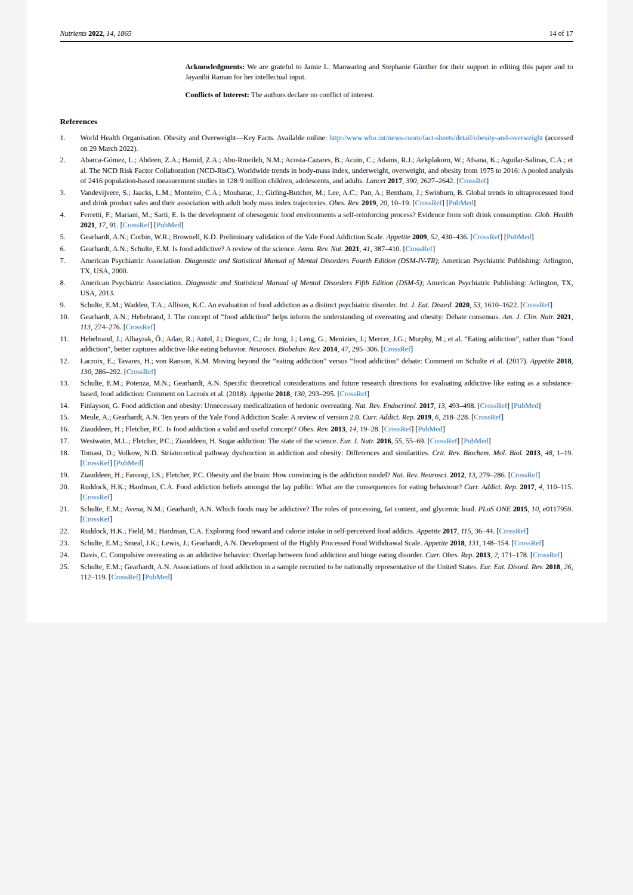Nutrients 2022, 14, 1865
14 of 17
Acknowledgments: We are grateful to Jamie L. Manwaring and Stephanie Günther for their support in editing this paper and to Jayanthi Raman for her intellectual input.
Conflicts of Interest: The authors declare no conflict of interest.
References
World Health Organisation. Obesity and Overweight—Key Facts. Available online: http://www.who.int/news-room/fact-sheets/detail/obesity-and-overweight (accessed on 29 March 2022).
Abarca-Gómez, L.; Abdeen, Z.A.; Hamid, Z.A.; Abu-Rmeileh, N.M.; Acosta-Cazares, B.; Acuin, C.; Adams, R.J.; Aekplakorn, W.; Afsana, K.; Aguilar-Salinas, C.A.; et al. The NCD Risk Factor Collaboration (NCD-RisC). Worldwide trends in body-mass index, underweight, overweight, and obesity from 1975 to 2016: A pooled analysis of 2416 population-based measurement studies in 128·9 million children, adolescents, and adults. Lancet 2017, 390, 2627–2642. [CrossRef]
Vandevijvere, S.; Jaacks, L.M.; Monteiro, C.A.; Moubarac, J.; Girling-Butcher, M.; Lee, A.C.; Pan, A.; Bentham, J.; Swinburn, B. Global trends in ultraprocessed food and drink product sales and their association with adult body mass index trajectories. Obes. Rev. 2019, 20, 10–19. [CrossRef] [PubMed]
Ferretti, F.; Mariani, M.; Sarti, E. Is the development of obesogenic food environments a self-reinforcing process? Evidence from soft drink consumption. Glob. Health 2021, 17, 91. [CrossRef] [PubMed]
Gearhardt, A.N.; Corbin, W.R.; Brownell, K.D. Preliminary validation of the Yale Food Addiction Scale. Appetite 2009, 52, 430–436. [CrossRef] [PubMed]
Gearhardt, A.N.; Schulte, E.M. Is food addictive? A review of the science. Annu. Rev. Nut. 2021, 41, 387–410. [CrossRef]
American Psychiatric Association. Diagnostic and Statistical Manual of Mental Disorders Fourth Edition (DSM-IV-TR); American Psychiatric Publishing: Arlington, TX, USA, 2000.
American Psychiatric Association. Diagnostic and Statistical Manual of Mental Disorders Fifth Edition (DSM-5); American Psychiatric Publishing: Arlington, TX, USA, 2013.
Schulte, E.M.; Wadden, T.A.; Allison, K.C. An evaluation of food addiction as a distinct psychiatric disorder. Int. J. Eat. Disord. 2020, 53, 1610–1622. [CrossRef]
Gearhardt, A.N.; Hebebrand, J. The concept of “food addiction” helps inform the understanding of overeating and obesity: Debate consensus. Am. J. Clin. Nutr. 2021, 113, 274–276. [CrossRef]
Hebebrand, J.; Albayrak, Ö.; Adan, R.; Antel, J.; Dieguez, C.; de Jong, J.; Leng, G.; Menizies, J.; Mercer, J.G.; Murphy, M.; et al. “Eating addiction”, rather than “food addiction”, better captures addictive-like eating behavior. Neurosci. Biobehav. Rev. 2014, 47, 295–306. [CrossRef]
Lacroix, E.; Tavares, H.; von Ranson, K.M. Moving beyond the “eating addiction” versus “food addiction” debate: Comment on Schulte et al. (2017). Appetite 2018, 130, 286–292. [CrossRef]
Schulte, E.M.; Potenza, M.N.; Gearhardt, A.N. Specific theoretical considerations and future research directions for evaluating addictive-like eating as a substance-based, food addiction: Comment on Lacroix et al. (2018). Appetite 2018, 130, 293–295. [CrossRef]
Finlayson, G. Food addiction and obesity: Unnecessary medicalization of hedonic overeating. Nat. Rev. Endocrinol. 2017, 13, 493–498. [CrossRef] [PubMed]
Meule, A.; Gearhardt, A.N. Ten years of the Yale Food Addiction Scale: A review of version 2.0. Curr. Addict. Rep. 2019, 6, 218–228. [CrossRef]
Ziauddeen, H.; Fletcher, P.C. Is food addiction a valid and useful concept? Obes. Rev. 2013, 14, 19–28. [CrossRef] [PubMed]
Westwater, M.L.; Fletcher, P.C.; Ziauddeen, H. Sugar addiction: The state of the science. Eur. J. Nutr. 2016, 55, 55–69. [CrossRef] [PubMed]
Tomasi, D.; Volkow, N.D. Striatocortical pathway dysfunction in addiction and obesity: Differences and similarities. Crit. Rev. Biochem. Mol. Biol. 2013, 48, 1–19. [CrossRef] [PubMed]
Ziauddeen, H.; Farooqi, I.S.; Fletcher, P.C. Obesity and the brain: How convincing is the addiction model? Nat. Rev. Neurosci. 2012, 13, 279–286. [CrossRef]
Ruddock, H.K.; Hardman, C.A. Food addiction beliefs amongst the lay public: What are the consequences for eating behaviour? Curr. Addict. Rep. 2017, 4, 110–115. [CrossRef]
Schulte, E.M.; Avena, N.M.; Gearhardt, A.N. Which foods may be addictive? The roles of processing, fat content, and glycemic load. PLoS ONE 2015, 10, e0117959. [CrossRef]
Ruddock, H.K.; Field, M.; Hardman, C.A. Exploring food reward and calorie intake in self-perceived food addicts. Appetite 2017, 115, 36–44. [CrossRef]
Schulte, E.M.; Smeal, J.K.; Lewis, J.; Gearhardt, A.N. Development of the Highly Processed Food Withdrawal Scale. Appetite 2018, 131, 148–154. [CrossRef]
Davis, C. Compulsive overeating as an addictive behavior: Overlap between food addiction and binge eating disorder. Curr. Obes. Rep. 2013, 2, 171–178. [CrossRef]
Schulte, E.M.; Gearhardt, A.N. Associations of food addiction in a sample recruited to be nationally representative of the United States. Eur. Eat. Disord. Rev. 2018, 26, 112–119. [CrossRef] [PubMed]